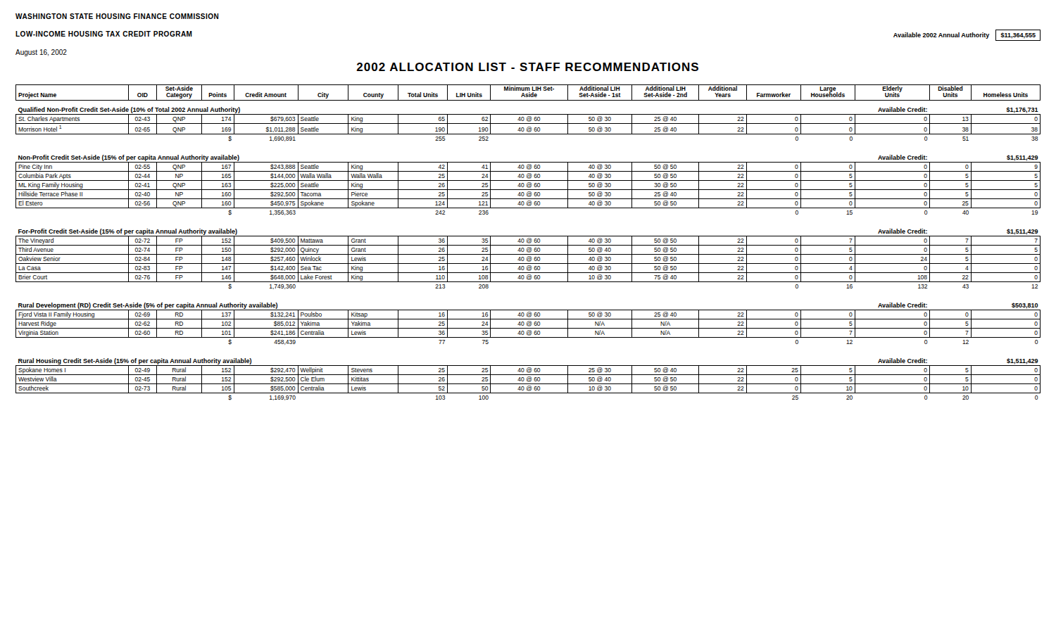WASHINGTON STATE HOUSING FINANCE COMMISSION
LOW-INCOME HOUSING TAX CREDIT PROGRAM
Available 2002 Annual Authority $11,364,555
August 16, 2002
2002 ALLOCATION LIST - STAFF RECOMMENDATIONS
| Project Name | OID | Set-Aside Category | Points | Credit Amount | City | County | Total Units | LIH Units | Minimum LIH Set- Aside | Additional LIH Set-Aside - 1st | Additional LIH Set-Aside - 2nd | Additional Years | Farmworker | Large Households | Elderly Units | Disabled Units | Homeless Units |
| --- | --- | --- | --- | --- | --- | --- | --- | --- | --- | --- | --- | --- | --- | --- | --- | --- | --- |
| Qualified Non-Profit Credit Set-Aside (10% of Total 2002 Annual Authority) | | Available Credit: | | $1,176,731 |
| St. Charles Apartments | 02-43 | QNP | 174 | $679,603 | Seattle | King | 65 | 62 | 40 @ 60 | 50 @ 30 | 25 @ 40 | 22 | 0 | 0 | 0 | 13 | 0 |
| Morrison Hotel 1 | 02-65 | QNP | 169 | $1,011,288 | Seattle | King | 190 | 190 | 40 @ 60 | 50 @ 30 | 25 @ 40 | 22 | 0 | 0 | 0 | 38 | 38 |
| | | | $ | 1,690,891 | | | 255 | 252 | | | | | 0 | 0 | 0 | 51 | 38 |
| Non-Profit Credit Set-Aside (15% of per capita Annual Authority available) | | Available Credit: | | $1,511,429 |
| Pine City Inn | 02-55 | QNP | 167 | $243,888 | Seattle | King | 42 | 41 | 40 @ 60 | 40 @ 30 | 50 @ 50 | 22 | 0 | 0 | 0 | 0 | 9 |
| Columbia Park Apts | 02-44 | NP | 165 | $144,000 | Walla Walla | Walla Walla | 25 | 24 | 40 @ 60 | 40 @ 30 | 50 @ 50 | 22 | 0 | 5 | 0 | 5 | 5 |
| ML King Family Housing | 02-41 | QNP | 163 | $225,000 | Seattle | King | 26 | 25 | 40 @ 60 | 50 @ 30 | 30 @ 50 | 22 | 0 | 5 | 0 | 5 | 5 |
| Hillside Terrace Phase II | 02-40 | NP | 160 | $292,500 | Tacoma | Pierce | 25 | 25 | 40 @ 60 | 50 @ 30 | 25 @ 40 | 22 | 0 | 5 | 0 | 5 | 0 |
| El Estero | 02-56 | QNP | 160 | $450,975 | Spokane | Spokane | 124 | 121 | 40 @ 60 | 40 @ 30 | 50 @ 50 | 22 | 0 | 0 | 0 | 25 | 0 |
| | | | $ | 1,356,363 | | | 242 | 236 | | | | | 0 | 15 | 0 | 40 | 19 |
| For-Profit Credit Set-Aside (15% of per capita Annual Authority available) | | Available Credit: | | $1,511,429 |
| The Vineyard | 02-72 | FP | 152 | $409,500 | Mattawa | Grant | 36 | 35 | 40 @ 60 | 40 @ 30 | 50 @ 50 | 22 | 0 | 7 | 0 | 7 | 7 |
| Third Avenue | 02-74 | FP | 150 | $292,000 | Quincy | Grant | 26 | 25 | 40 @ 60 | 50 @ 40 | 50 @ 50 | 22 | 0 | 5 | 0 | 5 | 5 |
| Oakview Senior | 02-84 | FP | 148 | $257,460 | Winlock | Lewis | 25 | 24 | 40 @ 60 | 40 @ 30 | 50 @ 50 | 22 | 0 | 0 | 24 | 5 | 0 |
| La Casa | 02-83 | FP | 147 | $142,400 | Sea Tac | King | 16 | 16 | 40 @ 60 | 40 @ 30 | 50 @ 50 | 22 | 0 | 4 | 0 | 4 | 0 |
| Brier Court | 02-76 | FP | 146 | $648,000 | Lake Forest | King | 110 | 108 | 40 @ 60 | 10 @ 30 | 75 @ 40 | 22 | 0 | 0 | 108 | 22 | 0 |
| | | | $ | 1,749,360 | | | 213 | 208 | | | | | 0 | 16 | 132 | 43 | 12 |
| Rural Development (RD) Credit Set-Aside (5% of per capita Annual Authority available) | | Available Credit: | | $503,810 |
| Fjord Vista II Family Housing | 02-69 | RD | 137 | $132,241 | Poulsbo | Kitsap | 16 | 16 | 40 @ 60 | 50 @ 30 | 25 @ 40 | 22 | 0 | 0 | 0 | 0 | 0 |
| Harvest Ridge | 02-62 | RD | 102 | $85,012 | Yakima | Yakima | 25 | 24 | 40 @ 60 | N/A | N/A | 22 | 0 | 5 | 0 | 5 | 0 |
| Virginia Station | 02-60 | RD | 101 | $241,186 | Centralia | Lewis | 36 | 35 | 40 @ 60 | N/A | N/A | 22 | 0 | 7 | 0 | 7 | 0 |
| | | | $ | 458,439 | | | 77 | 75 | | | | | 0 | 12 | 0 | 12 | 0 |
| Rural Housing Credit Set-Aside (15% of per capita Annual Authority available) | | Available Credit: | | $1,511,429 |
| Spokane Homes I | 02-49 | Rural | 152 | $292,470 | Wellpinit | Stevens | 25 | 25 | 40 @ 60 | 25 @ 30 | 50 @ 40 | 22 | 25 | 5 | 0 | 5 | 0 |
| Westview Villa | 02-45 | Rural | 152 | $292,500 | Cle Elum | Kittitas | 26 | 25 | 40 @ 60 | 50 @ 40 | 50 @ 50 | 22 | 0 | 5 | 0 | 5 | 0 |
| Southcreek | 02-73 | Rural | 105 | $585,000 | Centralia | Lewis | 52 | 50 | 40 @ 60 | 10 @ 30 | 50 @ 50 | 22 | 0 | 10 | 0 | 10 | 0 |
| | | | $ | 1,169,970 | | | 103 | 100 | | | | | 25 | 20 | 0 | 20 | 0 |